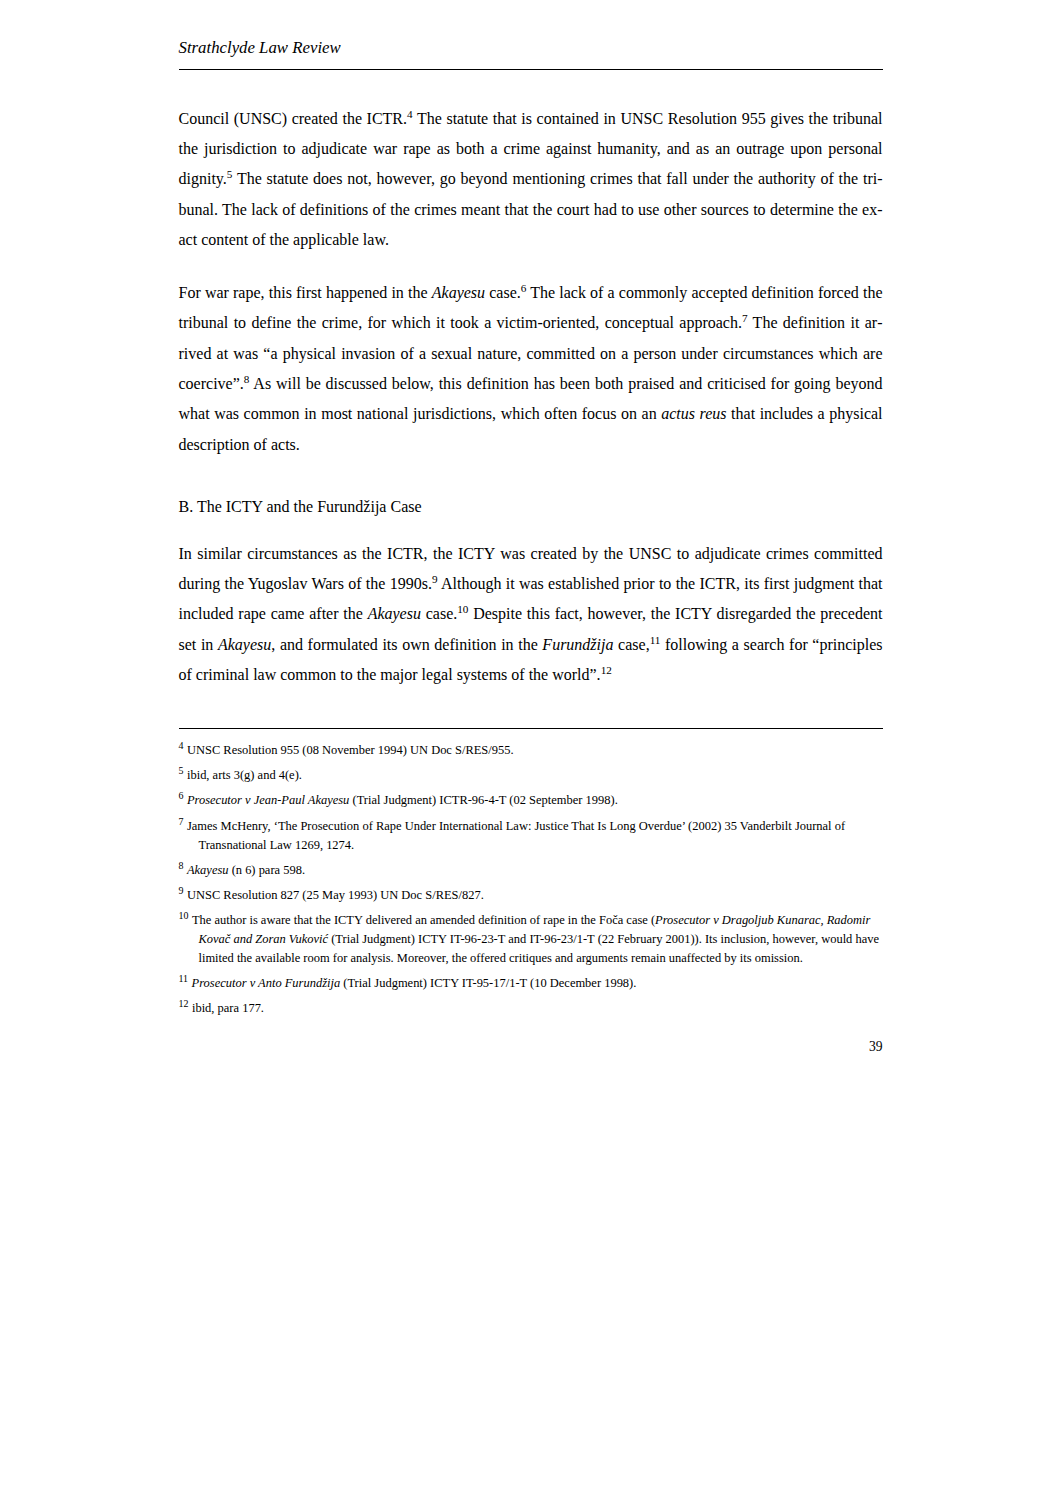Strathclyde Law Review
Council (UNSC) created the ICTR.4 The statute that is contained in UNSC Resolution 955 gives the tribunal the jurisdiction to adjudicate war rape as both a crime against humanity, and as an outrage upon personal dignity.5 The statute does not, however, go beyond mentioning crimes that fall under the authority of the tribunal. The lack of definitions of the crimes meant that the court had to use other sources to determine the exact content of the applicable law.
For war rape, this first happened in the Akayesu case.6 The lack of a commonly accepted definition forced the tribunal to define the crime, for which it took a victim-oriented, conceptual approach.7 The definition it arrived at was “a physical invasion of a sexual nature, committed on a person under circumstances which are coercive”.8 As will be discussed below, this definition has been both praised and criticised for going beyond what was common in most national jurisdictions, which often focus on an actus reus that includes a physical description of acts.
B. The ICTY and the Furundžija Case
In similar circumstances as the ICTR, the ICTY was created by the UNSC to adjudicate crimes committed during the Yugoslav Wars of the 1990s.9 Although it was established prior to the ICTR, its first judgment that included rape came after the Akayesu case.10 Despite this fact, however, the ICTY disregarded the precedent set in Akayesu, and formulated its own definition in the Furundžija case,11 following a search for “principles of criminal law common to the major legal systems of the world”.12
4 UNSC Resolution 955 (08 November 1994) UN Doc S/RES/955.
5ibid, arts 3(g) and 4(e).
6 Prosecutor v Jean-Paul Akayesu (Trial Judgment) ICTR-96-4-T (02 September 1998).
7 James McHenry, ‘The Prosecution of Rape Under International Law: Justice That Is Long Overdue’ (2002) 35 Vanderbilt Journal of Transnational Law 1269, 1274.
8 Akayesu (n 6) para 598.
9 UNSC Resolution 827 (25 May 1993) UN Doc S/RES/827.
10 The author is aware that the ICTY delivered an amended definition of rape in the Foča case (Prosecutor v Dragoljub Kunarac, Radomir Kovač and Zoran Vuković (Trial Judgment) ICTY IT-96-23-T and IT-96-23/1-T (22 February 2001)). Its inclusion, however, would have limited the available room for analysis. Moreover, the offered critiques and arguments remain unaffected by its omission.
11 Prosecutor v Anto Furundžija (Trial Judgment) ICTY IT-95-17/1-T (10 December 1998).
12ibid, para 177.
39